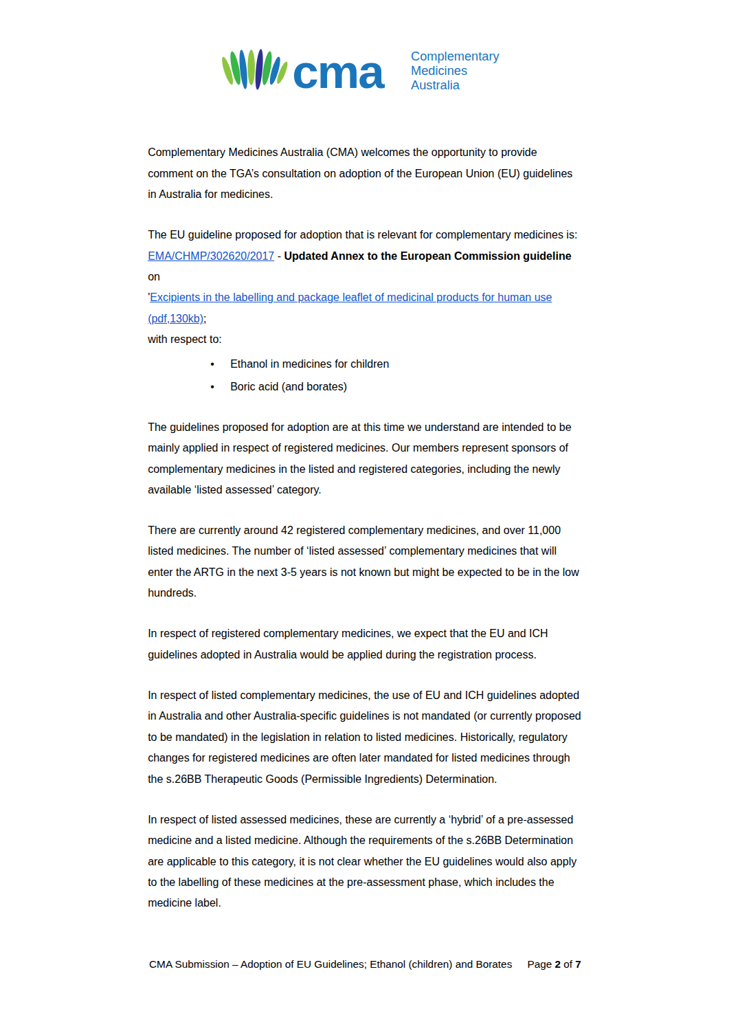cma Complementary Medicines Australia
Complementary Medicines Australia (CMA) welcomes the opportunity to provide comment on the TGA’s consultation on adoption of the European Union (EU) guidelines in Australia for medicines.
The EU guideline proposed for adoption that is relevant for complementary medicines is:
EMA/CHMP/302620/2017 - Updated Annex to the European Commission guideline on
'Excipients in the labelling and package leaflet of medicinal products for human use (pdf,130kb);
with respect to:
Ethanol in medicines for children
Boric acid (and borates)
The guidelines proposed for adoption are at this time we understand are intended to be mainly applied in respect of registered medicines. Our members represent sponsors of complementary medicines in the listed and registered categories, including the newly available ‘listed assessed’ category.
There are currently around 42 registered complementary medicines, and over 11,000 listed medicines. The number of ‘listed assessed’ complementary medicines that will enter the ARTG in the next 3-5 years is not known but might be expected to be in the low hundreds.
In respect of registered complementary medicines, we expect that the EU and ICH guidelines adopted in Australia would be applied during the registration process.
In respect of listed complementary medicines, the use of EU and ICH guidelines adopted in Australia and other Australia-specific guidelines is not mandated (or currently proposed to be mandated) in the legislation in relation to listed medicines. Historically, regulatory changes for registered medicines are often later mandated for listed medicines through the s.26BB Therapeutic Goods (Permissible Ingredients) Determination.
In respect of listed assessed medicines, these are currently a ‘hybrid’ of a pre-assessed medicine and a listed medicine. Although the requirements of the s.26BB Determination are applicable to this category, it is not clear whether the EU guidelines would also apply to the labelling of these medicines at the pre-assessment phase, which includes the medicine label.
CMA Submission – Adoption of EU Guidelines; Ethanol (children) and Borates
Page 2 of 7